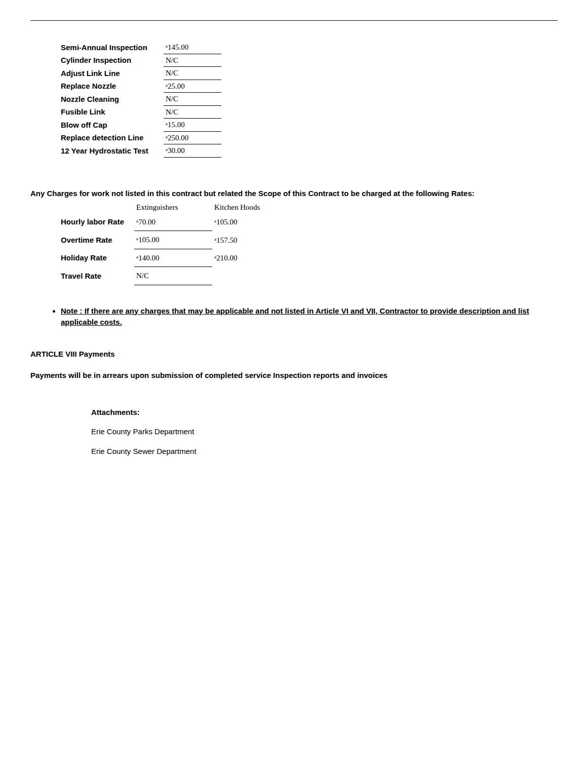| Semi-Annual Inspection | ᵃ145.00 |
| Cylinder Inspection | N/C |
| Adjust Link Line | N/C |
| Replace Nozzle | ᵃ25.00 |
| Nozzle Cleaning | N/C |
| Fusible Link | N/C |
| Blow off Cap | ᵃ15.00 |
| Replace detection Line | ᵃ250.00 |
| 12 Year Hydrostatic Test | ᵃ30.00 |
Any Charges for work not listed in this contract but related the Scope of this Contract to be charged at the following Rates:
| | Extinguishers | Kitchen Hoods |
| Hourly labor Rate | ᵃ70.00 | ᵃ105.00 |
| Overtime Rate | ᵃ105.00 | ᵃ157.50 |
| Holiday Rate | ᵃ140.00 | ᵃ210.00 |
| Travel Rate | N/C | |
Note : If there are any charges that may be applicable and not listed in Article VI and VII, Contractor to provide description and list applicable costs.
ARTICLE VIII Payments
Payments will be in arrears upon submission of completed service Inspection reports and invoices
Attachments:
Erie County Parks Department
Erie County Sewer Department